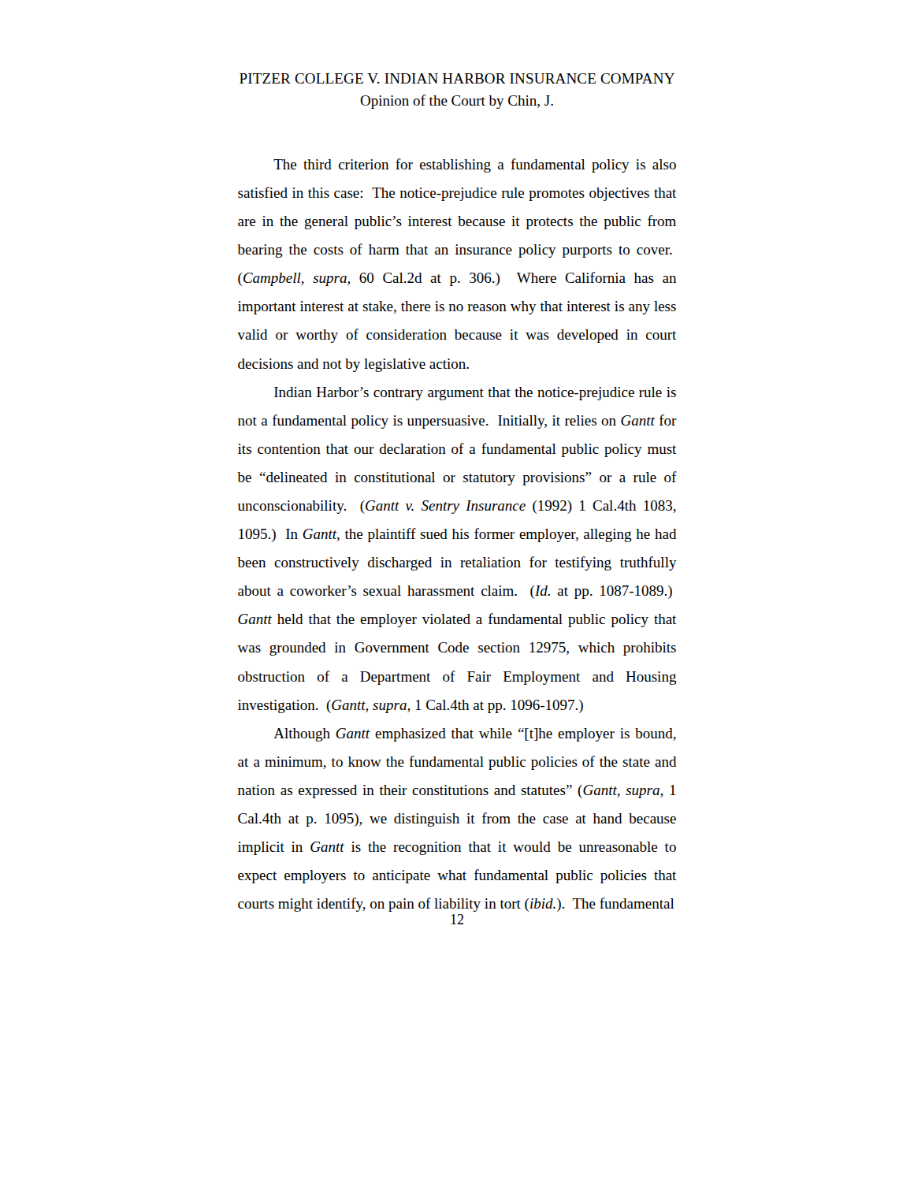Pitzer College v. Indian Harbor Insurance Company
Opinion of the Court by Chin, J.
The third criterion for establishing a fundamental policy is also satisfied in this case: The notice-prejudice rule promotes objectives that are in the general public’s interest because it protects the public from bearing the costs of harm that an insurance policy purports to cover. (Campbell, supra, 60 Cal.2d at p. 306.) Where California has an important interest at stake, there is no reason why that interest is any less valid or worthy of consideration because it was developed in court decisions and not by legislative action.
Indian Harbor’s contrary argument that the notice-prejudice rule is not a fundamental policy is unpersuasive. Initially, it relies on Gantt for its contention that our declaration of a fundamental public policy must be “delineated in constitutional or statutory provisions” or a rule of unconscionability. (Gantt v. Sentry Insurance (1992) 1 Cal.4th 1083, 1095.) In Gantt, the plaintiff sued his former employer, alleging he had been constructively discharged in retaliation for testifying truthfully about a coworker’s sexual harassment claim. (Id. at pp. 1087-1089.) Gantt held that the employer violated a fundamental public policy that was grounded in Government Code section 12975, which prohibits obstruction of a Department of Fair Employment and Housing investigation. (Gantt, supra, 1 Cal.4th at pp. 1096-1097.)
Although Gantt emphasized that while “[t]he employer is bound, at a minimum, to know the fundamental public policies of the state and nation as expressed in their constitutions and statutes” (Gantt, supra, 1 Cal.4th at p. 1095), we distinguish it from the case at hand because implicit in Gantt is the recognition that it would be unreasonable to expect employers to anticipate what fundamental public policies that courts might identify, on pain of liability in tort (ibid.). The fundamental
12